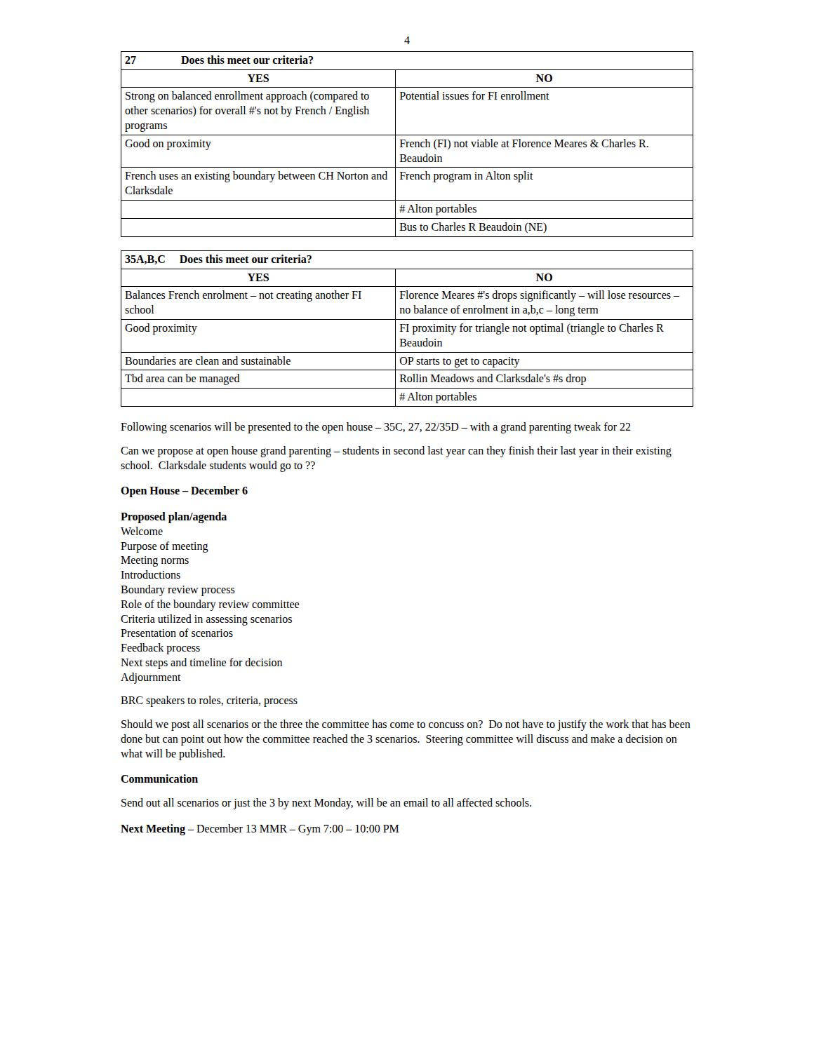4
| 27 Does this meet our criteria? |
| YES | NO |
| Strong on balanced enrollment approach (compared to other scenarios) for overall #'s not by French / English programs | Potential issues for FI enrollment |
| Good on proximity | French (FI) not viable at Florence Meares & Charles R. Beaudoin |
| French uses an existing boundary between CH Norton and Clarksdale | French program in Alton split |
| | # Alton portables |
| | Bus to Charles R Beaudoin (NE) |
| 35A,B,C Does this meet our criteria? |
| YES | NO |
| Balances French enrolment – not creating another FI school | Florence Meares #'s drops significantly – will lose resources – no balance of enrolment in a,b,c – long term |
| Good proximity | FI proximity for triangle not optimal (triangle to Charles R Beaudoin |
| Boundaries are clean and sustainable | OP starts to get to capacity |
| Tbd area can be managed | Rollin Meadows and Clarksdale's #s drop |
| | # Alton portables |
Following scenarios will be presented to the open house – 35C, 27, 22/35D – with a grand parenting tweak for 22
Can we propose at open house grand parenting – students in second last year can they finish their last year in their existing school. Clarksdale students would go to ??
Open House – December 6
Proposed plan/agenda
Welcome
Purpose of meeting
Meeting norms
Introductions
Boundary review process
Role of the boundary review committee
Criteria utilized in assessing scenarios
Presentation of scenarios
Feedback process
Next steps and timeline for decision
Adjournment
BRC speakers to roles, criteria, process
Should we post all scenarios or the three the committee has come to concuss on? Do not have to justify the work that has been done but can point out how the committee reached the 3 scenarios. Steering committee will discuss and make a decision on what will be published.
Communication
Send out all scenarios or just the 3 by next Monday, will be an email to all affected schools.
Next Meeting – December 13 MMR – Gym 7:00 – 10:00 PM